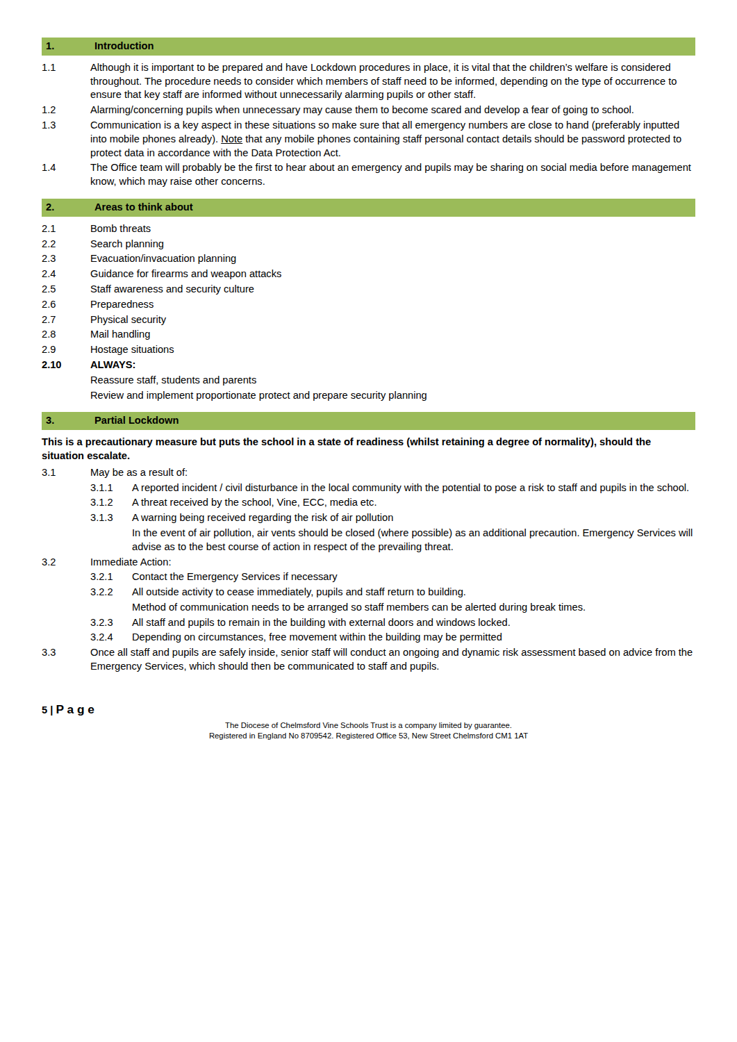1. Introduction
1.1 Although it is important to be prepared and have Lockdown procedures in place, it is vital that the children’s welfare is considered throughout. The procedure needs to consider which members of staff need to be informed, depending on the type of occurrence to ensure that key staff are informed without unnecessarily alarming pupils or other staff.
1.2 Alarming/concerning pupils when unnecessary may cause them to become scared and develop a fear of going to school.
1.3 Communication is a key aspect in these situations so make sure that all emergency numbers are close to hand (preferably inputted into mobile phones already). Note that any mobile phones containing staff personal contact details should be password protected to protect data in accordance with the Data Protection Act.
1.4 The Office team will probably be the first to hear about an emergency and pupils may be sharing on social media before management know, which may raise other concerns.
2. Areas to think about
2.1 Bomb threats
2.2 Search planning
2.3 Evacuation/invacuation planning
2.4 Guidance for firearms and weapon attacks
2.5 Staff awareness and security culture
2.6 Preparedness
2.7 Physical security
2.8 Mail handling
2.9 Hostage situations
2.10 ALWAYS:
Reassure staff, students and parents
Review and implement proportionate protect and prepare security planning
3. Partial Lockdown
This is a precautionary measure but puts the school in a state of readiness (whilst retaining a degree of normality), should the situation escalate.
3.1 May be as a result of:
3.1.1 A reported incident / civil disturbance in the local community with the potential to pose a risk to staff and pupils in the school.
3.1.2 A threat received by the school, Vine, ECC, media etc.
3.1.3 A warning being received regarding the risk of air pollution
In the event of air pollution, air vents should be closed (where possible) as an additional precaution. Emergency Services will advise as to the best course of action in respect of the prevailing threat.
3.2 Immediate Action:
3.2.1 Contact the Emergency Services if necessary
3.2.2 All outside activity to cease immediately, pupils and staff return to building.
Method of communication needs to be arranged so staff members can be alerted during break times.
3.2.3 All staff and pupils to remain in the building with external doors and windows locked.
3.2.4 Depending on circumstances, free movement within the building may be permitted
3.3 Once all staff and pupils are safely inside, senior staff will conduct an ongoing and dynamic risk assessment based on advice from the Emergency Services, which should then be communicated to staff and pupils.
5 | P a g e
The Diocese of Chelmsford Vine Schools Trust is a company limited by guarantee.
Registered in England No 8709542. Registered Office 53, New Street Chelmsford CM1 1AT